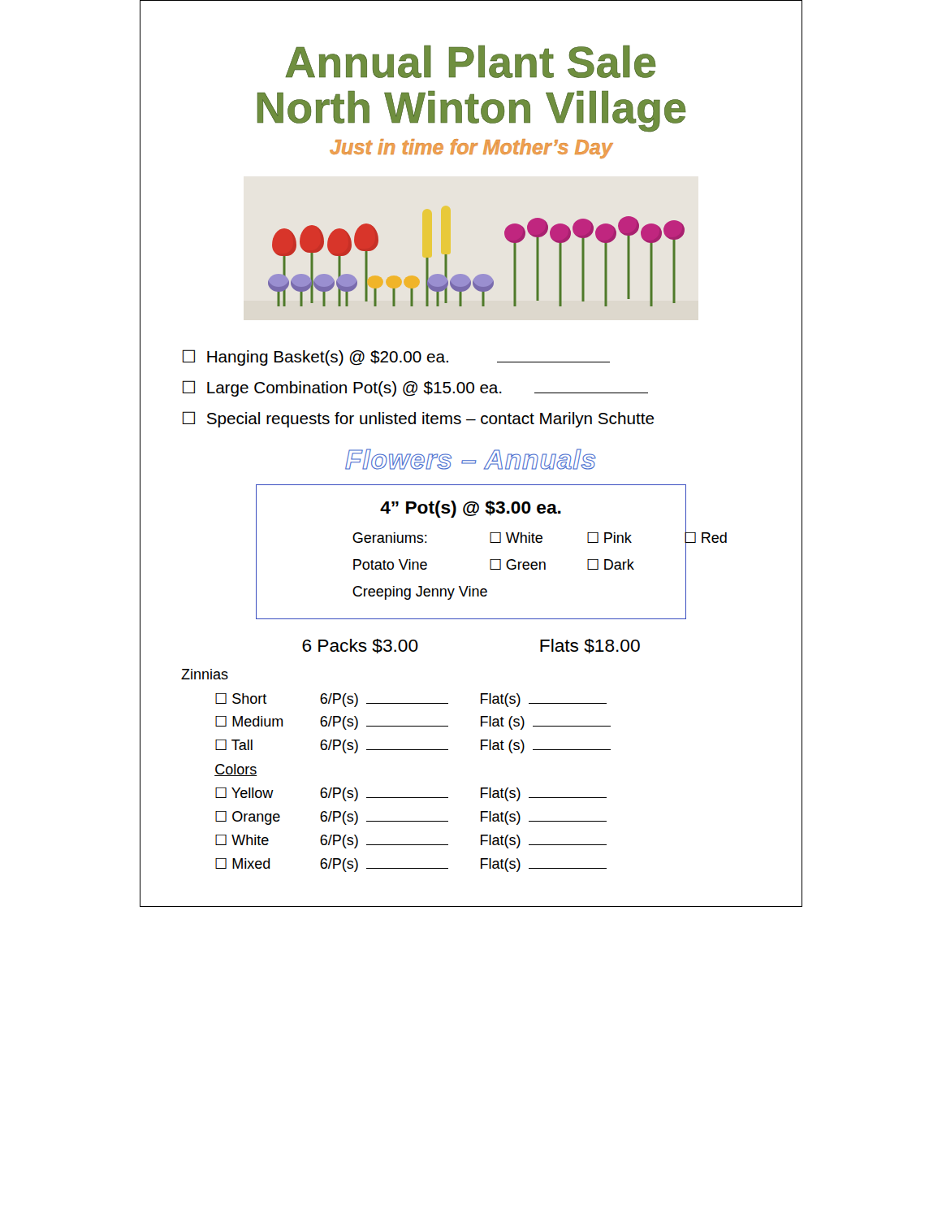Annual Plant Sale
North Winton Village
Just in time for Mother’s Day
☐ Hanging Basket(s) @ $20.00 ea.
☐ Large Combination Pot(s) @ $15.00 ea.
☐ Special requests for unlisted items – contact Marilyn Schutte
Flowers – Annuals
4” Pot(s) @ $3.00 ea.
Geraniums:☐ White☐ Pink☐ Red
Potato Vine☐ Green☐ Dark
Creeping Jenny Vine
6 Packs $3.00 Flats $18.00
Zinnias
| ☐ Short | 6/P(s) | Flat(s) |
| ☐ Medium | 6/P(s) | Flat (s) |
| ☐ Tall | 6/P(s) | Flat (s) |
Colors
| ☐ Yellow | 6/P(s) | Flat(s) |
| ☐ Orange | 6/P(s) | Flat(s) |
| ☐ White | 6/P(s) | Flat(s) |
| ☐ Mixed | 6/P(s) | Flat(s) |